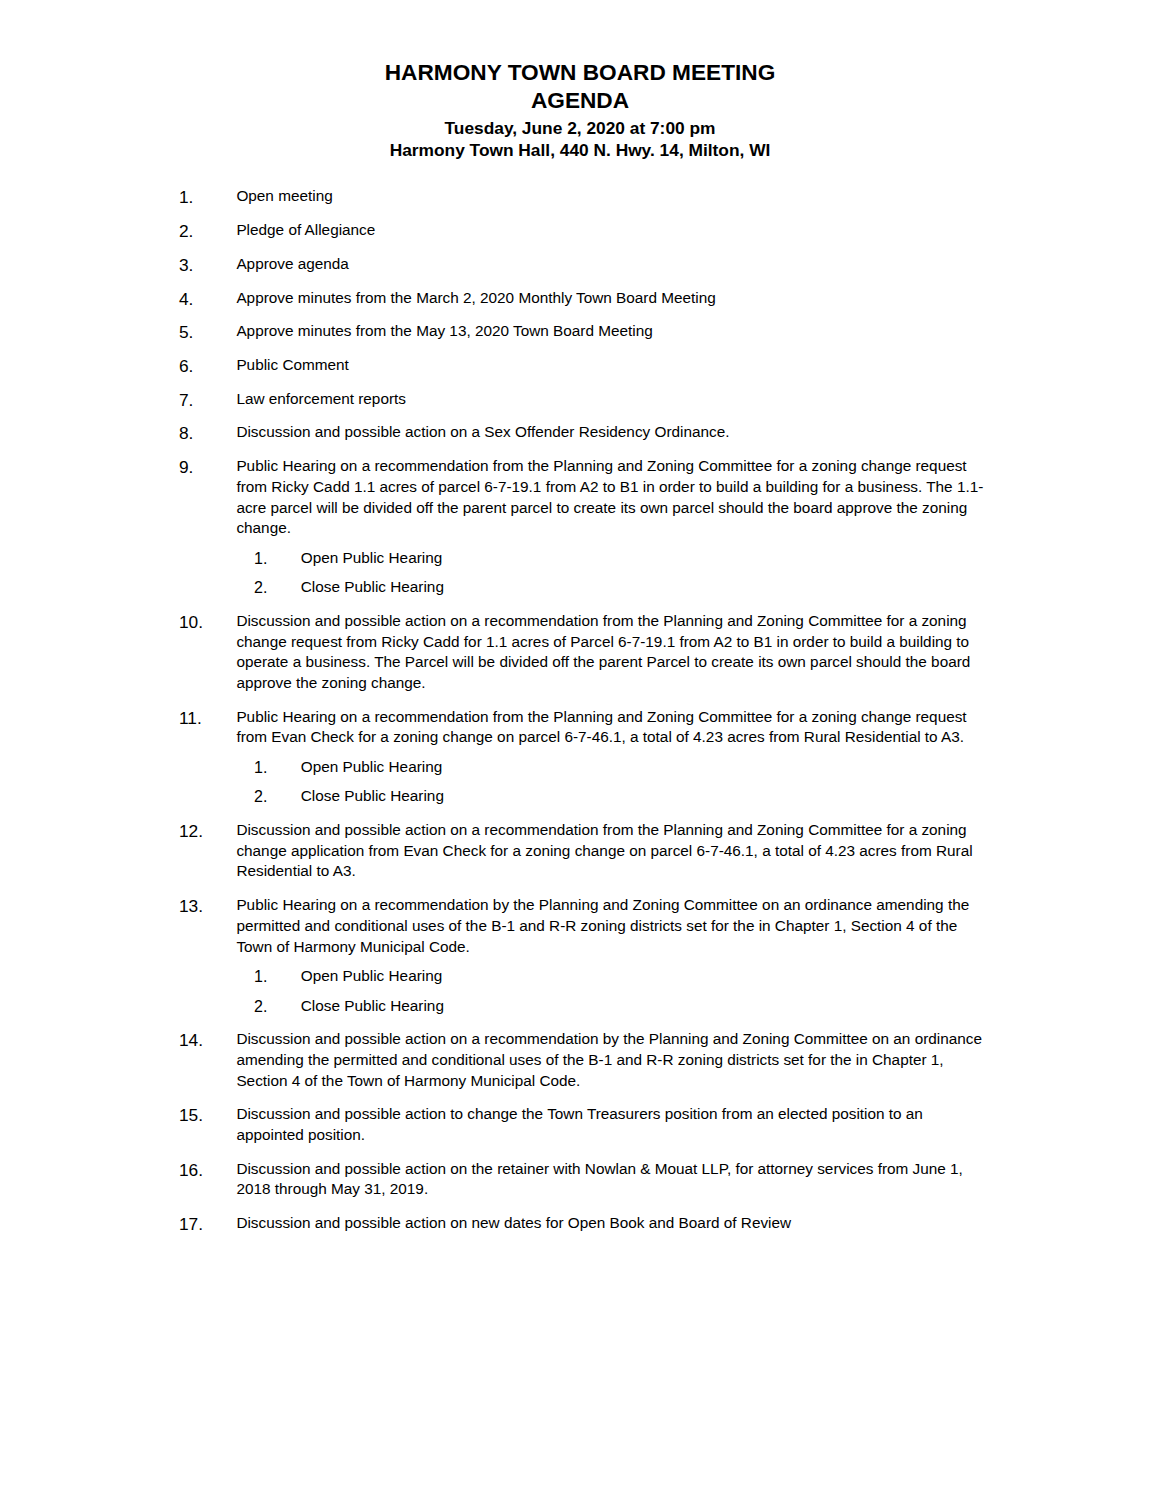HARMONY TOWN BOARD MEETING
AGENDA
Tuesday, June 2, 2020 at 7:00 pm
Harmony Town Hall, 440 N. Hwy. 14, Milton, WI
Open meeting
Pledge of Allegiance
Approve agenda
Approve minutes from the March 2, 2020 Monthly Town Board Meeting
Approve minutes from the May 13, 2020 Town Board Meeting
Public Comment
Law enforcement reports
Discussion and possible action on a Sex Offender Residency Ordinance.
Public Hearing on a recommendation from the Planning and Zoning Committee for a zoning change request from Ricky Cadd 1.1 acres of parcel 6-7-19.1 from A2 to B1 in order to build a building for a business. The 1.1-acre parcel will be divided off the parent parcel to create its own parcel should the board approve the zoning change.
Open Public Hearing
Close Public Hearing
Discussion and possible action on a recommendation from the Planning and Zoning Committee for a zoning change request from Ricky Cadd for 1.1 acres of Parcel 6-7-19.1 from A2 to B1 in order to build a building to operate a business. The Parcel will be divided off the parent Parcel to create its own parcel should the board approve the zoning change.
Public Hearing on a recommendation from the Planning and Zoning Committee for a zoning change request from Evan Check for a zoning change on parcel 6-7-46.1, a total of 4.23 acres from Rural Residential to A3.
Open Public Hearing
Close Public Hearing
Discussion and possible action on a recommendation from the Planning and Zoning Committee for a zoning change application from Evan Check for a zoning change on parcel 6-7-46.1, a total of 4.23 acres from Rural Residential to A3.
Public Hearing on a recommendation by the Planning and Zoning Committee on an ordinance amending the permitted and conditional uses of the B-1 and R-R zoning districts set for the in Chapter 1, Section 4 of the Town of Harmony Municipal Code.
Open Public Hearing
Close Public Hearing
Discussion and possible action on a recommendation by the Planning and Zoning Committee on an ordinance amending the permitted and conditional uses of the B-1 and R-R zoning districts set for the in Chapter 1, Section 4 of the Town of Harmony Municipal Code.
Discussion and possible action to change the Town Treasurers position from an elected position to an appointed position.
Discussion and possible action on the retainer with Nowlan & Mouat LLP, for attorney services from June 1, 2018 through May 31, 2019.
Discussion and possible action on new dates for Open Book and Board of Review